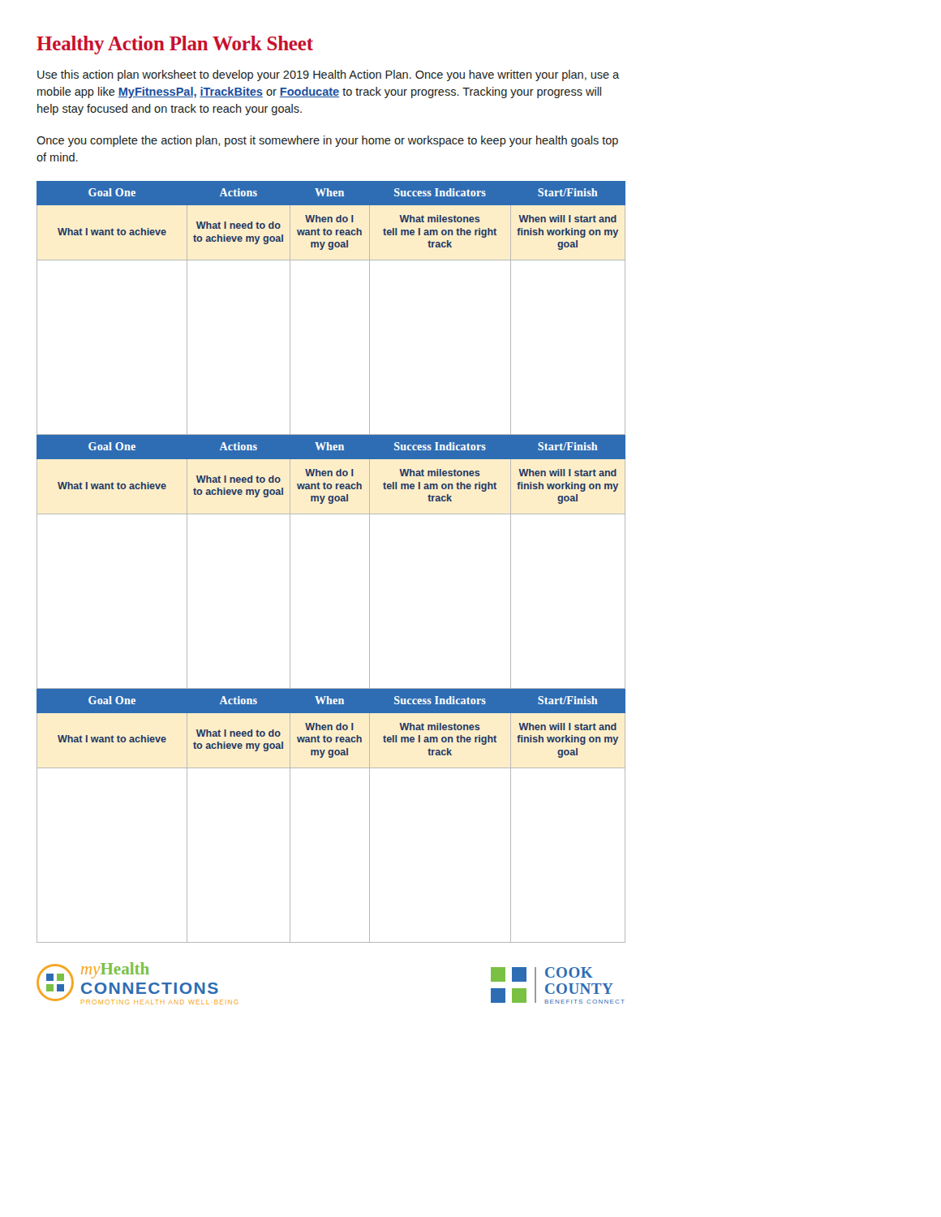Healthy Action Plan Work Sheet
Use this action plan worksheet to develop your 2019 Health Action Plan. Once you have written your plan, use a mobile app like MyFitnessPal, iTrackBites or Fooducate to track your progress. Tracking your progress will help stay focused and on track to reach your goals.
Once you complete the action plan, post it somewhere in your home or workspace to keep your health goals top of mind.
| Goal One | Actions | When | Success Indicators | Start/Finish |
| --- | --- | --- | --- | --- |
| What I want to achieve | What I need to do to achieve my goal | When do I want to reach my goal | What milestones tell me I am on the right track | When will I start and finish working on my goal |
| Goal One | Actions | When | Success Indicators | Start/Finish |
| --- | --- | --- | --- | --- |
| What I want to achieve | What I need to do to achieve my goal | When do I want to reach my goal | What milestones tell me I am on the right track | When will I start and finish working on my goal |
| Goal One | Actions | When | Success Indicators | Start/Finish |
| --- | --- | --- | --- | --- |
| What I want to achieve | What I need to do to achieve my goal | When do I want to reach my goal | What milestones tell me I am on the right track | When will I start and finish working on my goal |
my Health
CONNECTIONS
PROMOTING HEALTH AND WELL·BEING
COOK
COUNTY
BENEFITS CONNECT